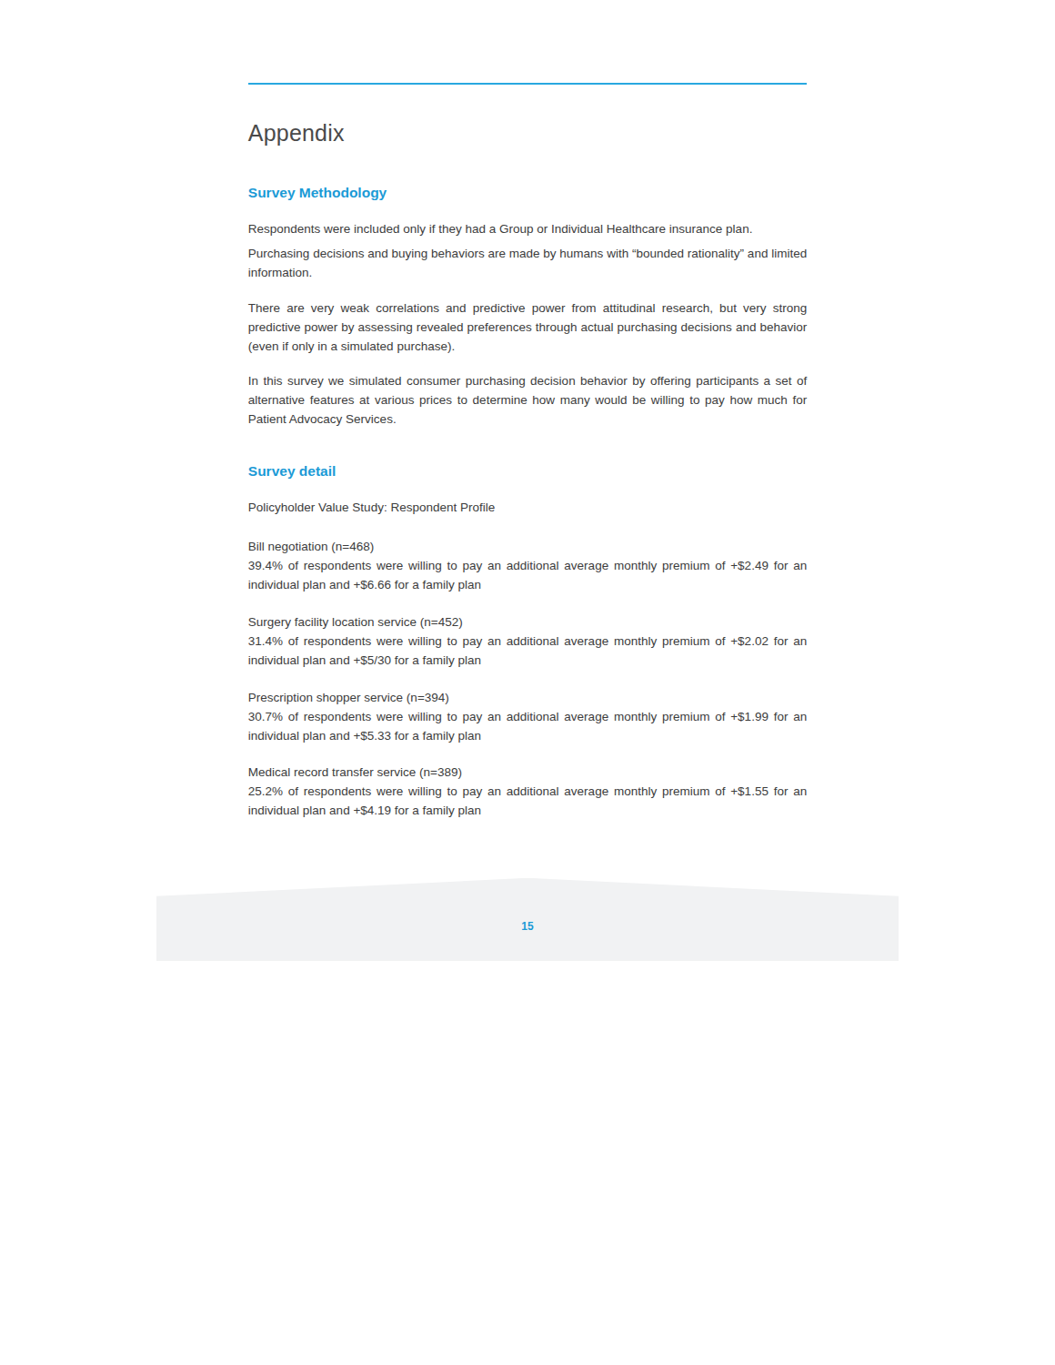Appendix
Survey Methodology
Respondents were included only if they had a Group or Individual Healthcare insurance plan.
Purchasing decisions and buying behaviors are made by humans with “bounded rationality” and limited information.
There are very weak correlations and predictive power from attitudinal research, but very strong predictive power by assessing revealed preferences through actual purchasing decisions and behavior (even if only in a simulated purchase).
In this survey we simulated consumer purchasing decision behavior by offering participants a set of alternative features at various prices to determine how many would be willing to pay how much for Patient Advocacy Services.
Survey detail
Policyholder Value Study: Respondent Profile
Bill negotiation (n=468)
39.4% of respondents were willing to pay an additional average monthly premium of +$2.49 for an individual plan and +$6.66 for a family plan
Surgery facility location service (n=452)
31.4% of respondents were willing to pay an additional average monthly premium of +$2.02 for an individual plan and +$5/30 for a family plan
Prescription shopper service (n=394)
30.7% of respondents were willing to pay an additional average monthly premium of +$1.99 for an individual plan and +$5.33 for a family plan
Medical record transfer service (n=389)
25.2% of respondents were willing to pay an additional average monthly premium of +$1.55 for an individual plan and +$4.19 for a family plan
15